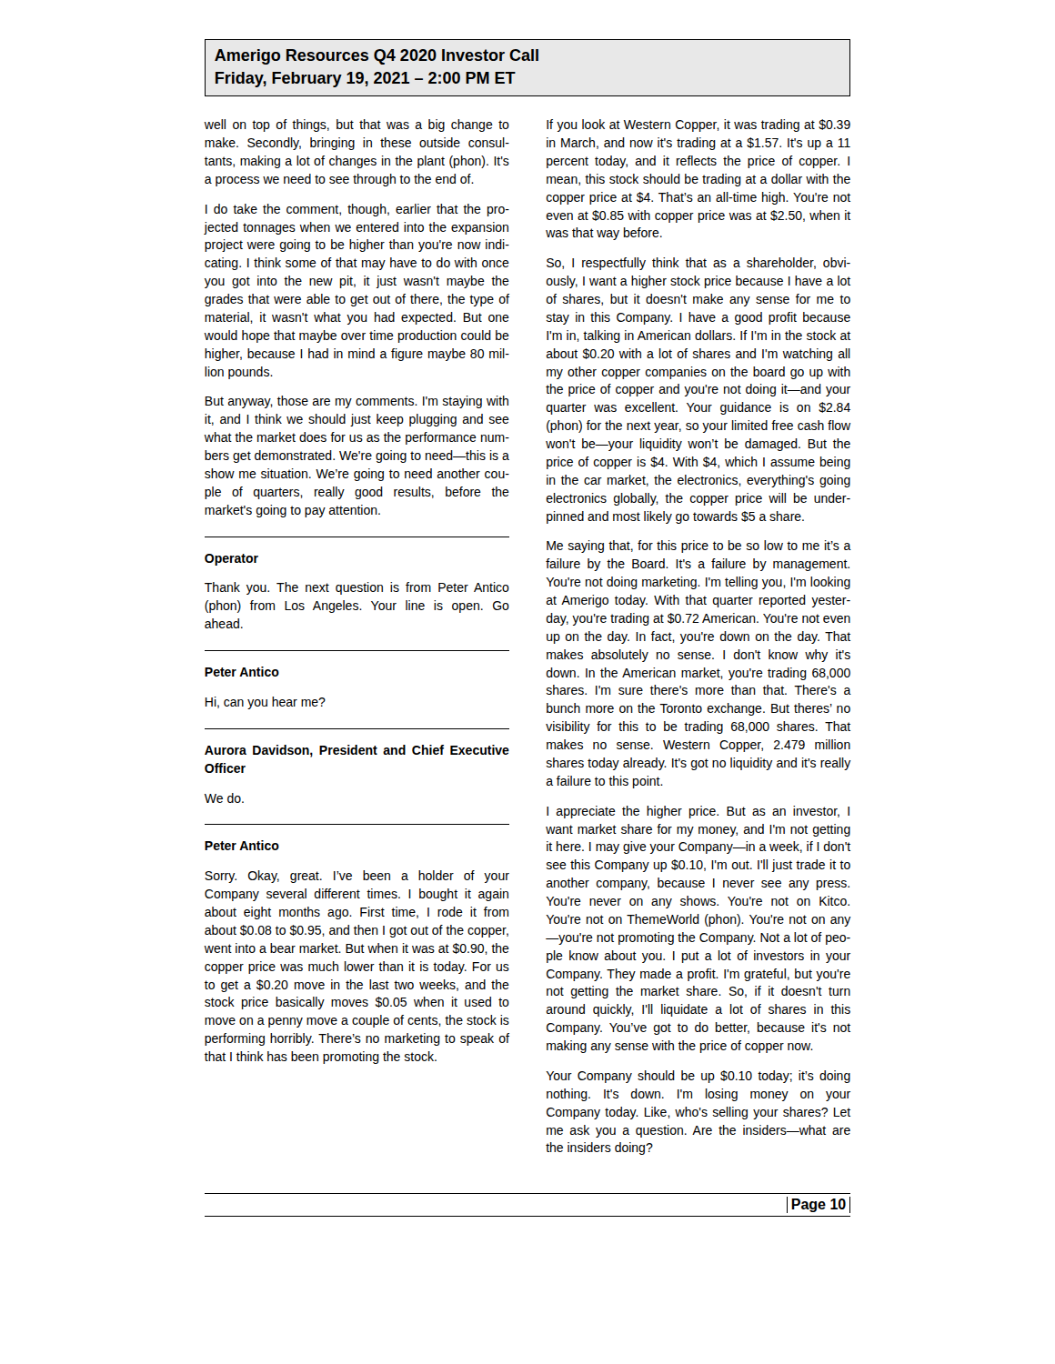Amerigo Resources Q4 2020 Investor Call
Friday, February 19, 2021 – 2:00 PM ET
well on top of things, but that was a big change to make. Secondly, bringing in these outside consultants, making a lot of changes in the plant (phon). It's a process we need to see through to the end of.
I do take the comment, though, earlier that the projected tonnages when we entered into the expansion project were going to be higher than you're now indicating. I think some of that may have to do with once you got into the new pit, it just wasn't maybe the grades that were able to get out of there, the type of material, it wasn't what you had expected. But one would hope that maybe over time production could be higher, because I had in mind a figure maybe 80 million pounds.
But anyway, those are my comments. I'm staying with it, and I think we should just keep plugging and see what the market does for us as the performance numbers get demonstrated. We're going to need—this is a show me situation. We’re going to need another couple of quarters, really good results, before the market's going to pay attention.
Operator
Thank you. The next question is from Peter Antico (phon) from Los Angeles. Your line is open. Go ahead.
Peter Antico
Hi, can you hear me?
Aurora Davidson, President and Chief Executive Officer
We do.
Peter Antico
Sorry. Okay, great. I’ve been a holder of your Company several different times. I bought it again about eight months ago. First time, I rode it from about $0.08 to $0.95, and then I got out of the copper, went into a bear market. But when it was at $0.90, the copper price was much lower than it is today. For us to get a $0.20 move in the last two weeks, and the stock price basically moves $0.05 when it used to move on a penny move a couple of cents, the stock is performing horribly. There’s no marketing to speak of that I think has been promoting the stock.
If you look at Western Copper, it was trading at $0.39 in March, and now it's trading at a $1.57. It's up a 11 percent today, and it reflects the price of copper. I mean, this stock should be trading at a dollar with the copper price at $4. That’s an all-time high. You're not even at $0.85 with copper price was at $2.50, when it was that way before.
So, I respectfully think that as a shareholder, obviously, I want a higher stock price because I have a lot of shares, but it doesn't make any sense for me to stay in this Company. I have a good profit because I'm in, talking in American dollars. If I'm in the stock at about $0.20 with a lot of shares and I'm watching all my other copper companies on the board go up with the price of copper and you're not doing it—and your quarter was excellent. Your guidance is on $2.84 (phon) for the next year, so your limited free cash flow won't be—your liquidity won’t be damaged. But the price of copper is $4. With $4, which I assume being in the car market, the electronics, everything's going electronics globally, the copper price will be underpinned and most likely go towards $5 a share.
Me saying that, for this price to be so low to me it’s a failure by the Board. It's a failure by management. You're not doing marketing. I'm telling you, I'm looking at Amerigo today. With that quarter reported yesterday, you're trading at $0.72 American. You're not even up on the day. In fact, you're down on the day. That makes absolutely no sense. I don't know why it's down. In the American market, you're trading 68,000 shares. I'm sure there's more than that. There's a bunch more on the Toronto exchange. But theres’ no visibility for this to be trading 68,000 shares. That makes no sense. Western Copper, 2.479 million shares today already. It's got no liquidity and it's really a failure to this point.
I appreciate the higher price. But as an investor, I want market share for my money, and I'm not getting it here. I may give your Company—in a week, if I don't see this Company up $0.10, I'm out. I'll just trade it to another company, because I never see any press. You're never on any shows. You're not on Kitco. You're not on ThemeWorld (phon). You're not on any—you're not promoting the Company. Not a lot of people know about you. I put a lot of investors in your Company. They made a profit. I'm grateful, but you're not getting the market share. So, if it doesn't turn around quickly, I'll liquidate a lot of shares in this Company. You’ve got to do better, because it's not making any sense with the price of copper now.
Your Company should be up $0.10 today; it’s doing nothing. It's down. I'm losing money on your Company today. Like, who's selling your shares? Let me ask you a question. Are the insiders—what are the insiders doing?
Page 10